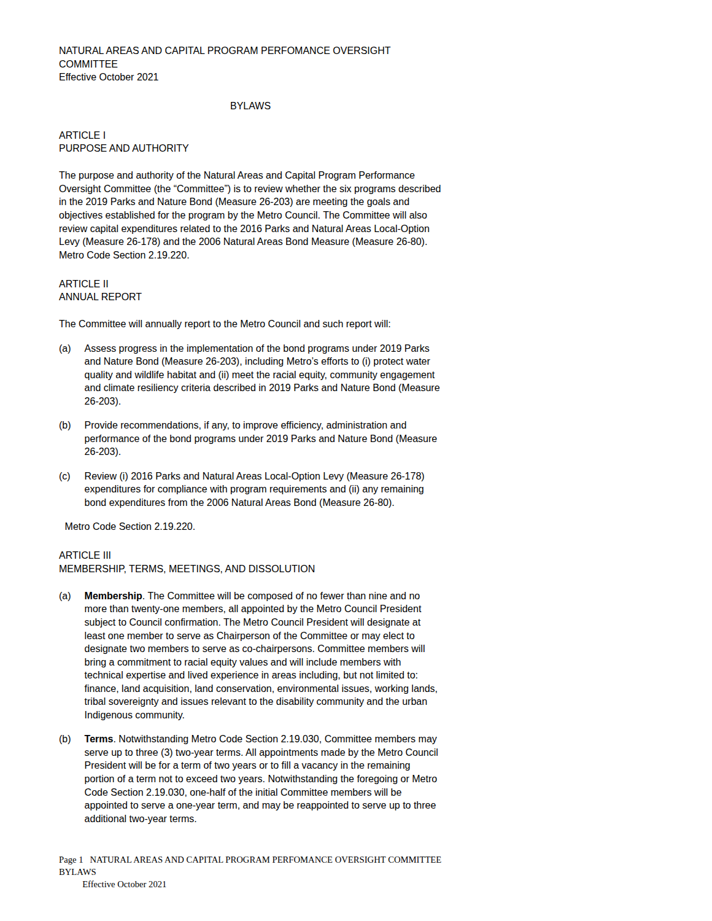NATURAL AREAS AND CAPITAL PROGRAM PERFOMANCE OVERSIGHT COMMITTEE
Effective October 2021
BYLAWS
ARTICLE I
PURPOSE AND AUTHORITY
The purpose and authority of the Natural Areas and Capital Program Performance Oversight Committee (the “Committee”) is to review whether the six programs described in the 2019 Parks and Nature Bond (Measure 26-203) are meeting the goals and objectives established for the program by the Metro Council. The Committee will also review capital expenditures related to the 2016 Parks and Natural Areas Local-Option Levy (Measure 26-178) and the 2006 Natural Areas Bond Measure (Measure 26-80). Metro Code Section 2.19.220.
ARTICLE II
ANNUAL REPORT
The Committee will annually report to the Metro Council and such report will:
Assess progress in the implementation of the bond programs under 2019 Parks and Nature Bond (Measure 26-203), including Metro’s efforts to (i) protect water quality and wildlife habitat and (ii) meet the racial equity, community engagement and climate resiliency criteria described in 2019 Parks and Nature Bond (Measure 26-203).
Provide recommendations, if any, to improve efficiency, administration and performance of the bond programs under 2019 Parks and Nature Bond (Measure 26-203).
Review (i) 2016 Parks and Natural Areas Local-Option Levy (Measure 26-178) expenditures for compliance with program requirements and (ii) any remaining bond expenditures from the 2006 Natural Areas Bond (Measure 26-80).
Metro Code Section 2.19.220.
ARTICLE III
MEMBERSHIP, TERMS, MEETINGS, AND DISSOLUTION
Membership. The Committee will be composed of no fewer than nine and no more than twenty-one members, all appointed by the Metro Council President subject to Council confirmation. The Metro Council President will designate at least one member to serve as Chairperson of the Committee or may elect to designate two members to serve as co-chairpersons. Committee members will bring a commitment to racial equity values and will include members with technical expertise and lived experience in areas including, but not limited to: finance, land acquisition, land conservation, environmental issues, working lands, tribal sovereignty and issues relevant to the disability community and the urban Indigenous community.
Terms. Notwithstanding Metro Code Section 2.19.030, Committee members may serve up to three (3) two-year terms. All appointments made by the Metro Council President will be for a term of two years or to fill a vacancy in the remaining portion of a term not to exceed two years. Notwithstanding the foregoing or Metro Code Section 2.19.030, one-half of the initial Committee members will be appointed to serve a one-year term, and may be reappointed to serve up to three additional two-year terms.
Page 1 NATURAL AREAS AND CAPITAL PROGRAM PERFOMANCE OVERSIGHT COMMITTEE BYLAWS
Effective October 2021